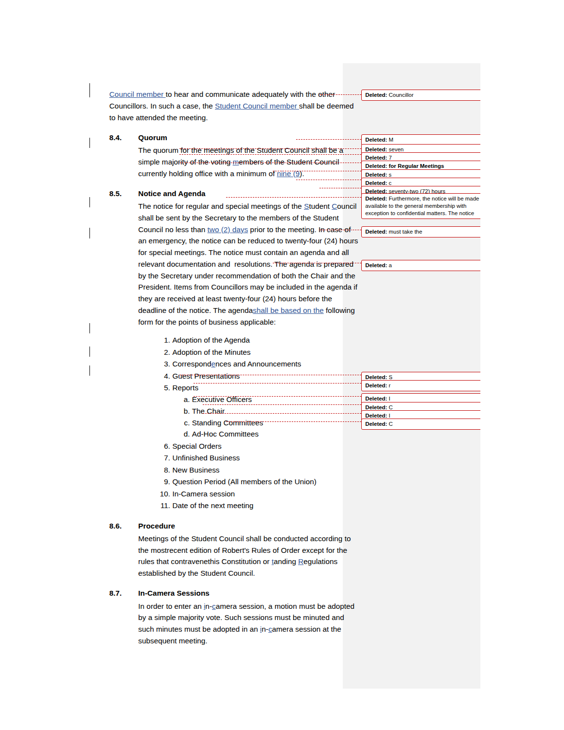Council member to hear and communicate adequately with the other Councillors. In such a case, the Student Council member shall be deemed to have attended the meeting.
8.4.
Quorum
The quorum for the meetings of the Student Council shall be a simple majority of the voting members of the Student Council currently holding office with a minimum of nine (9).
8.5.
Notice and Agenda
The notice for regular and special meetings of the Student Council shall be sent by the Secretary to the members of the Student Council no less than two (2) days prior to the meeting. In case of an emergency, the notice can be reduced to twenty-four (24) hours for special meetings. The notice must contain an agenda and all relevant documentation and resolutions. The agenda is prepared by the Secretary under recommendation of both the Chair and the President. Items from Councillors may be included in the agenda if they are received at least twenty-four (24) hours before the deadline of the notice. The agendashall be based on the following form for the points of business applicable:
Adoption of the Agenda
Adoption of the Minutes
Correspondences and Announcements
Guest Presentations
Reports
Executive Officers
The Chair
Standing Committees
Ad-Hoc Committees
Special Orders
Unfinished Business
New Business
Question Period (All members of the Union)
In-Camera session
Date of the next meeting
8.6.
Procedure
Meetings of the Student Council shall be conducted according to the mostrecent edition of Robert's Rules of Order except for the rules that contravenethis Constitution or tanding Regulations established by the Student Council.
8.7.
In-Camera Sessions
In order to enter an in-camera session, a motion must be adopted by a simple majority vote. Such sessions must be minuted and such minutes must be adopted in an in-camera session at the subsequent meeting.
Deleted: Councillor
Deleted: M
Deleted: seven
Deleted: 7
Deleted: for Regular Meetings
Deleted: s
Deleted: c
Deleted: seventy-two (72) hours
Deleted: Furthermore, the notice will be made available to the general membership with exception to confidential matters. The notice
Deleted: must take the
Deleted: a
Deleted: S
Deleted: r
Deleted: I
Deleted: C
Deleted: I
Deleted: C